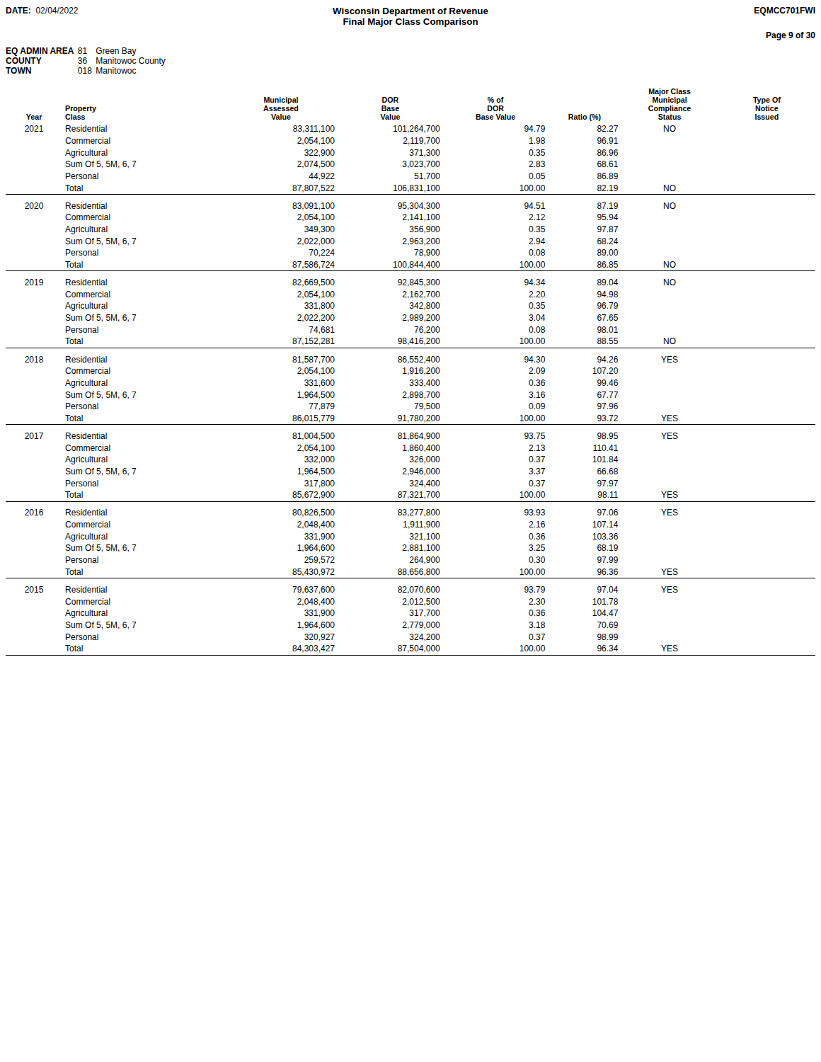| DATE: 02/04/2022 | Wisconsin Department of Revenue Final Major Class Comparison | EQMCC701FWI |
Page 9 of 30
| EQ ADMIN AREA | 81 | Green Bay |
| COUNTY | 36 | Manitowoc County |
| TOWN | 018 | Manitowoc |
| Year | Property Class | Municipal Assessed Value | DOR Base Value | % of DOR Base Value | Ratio (%) | Major Class Municipal Compliance Status | Type Of Notice Issued |
| --- | --- | --- | --- | --- | --- | --- | --- |
| 2021 | Residential | 83,311,100 | 101,264,700 | 94.79 | 82.27 | NO | |
| | Commercial | 2,054,100 | 2,119,700 | 1.98 | 96.91 | | |
| | Agricultural | 322,900 | 371,300 | 0.35 | 86.96 | | |
| | Sum Of 5, 5M, 6, 7 | 2,074,500 | 3,023,700 | 2.83 | 68.61 | | |
| | Personal | 44,922 | 51,700 | 0.05 | 86.89 | | |
| | Total | 87,807,522 | 106,831,100 | 100.00 | 82.19 | NO | |
| 2020 | Residential | 83,091,100 | 95,304,300 | 94.51 | 87.19 | NO | |
| | Commercial | 2,054,100 | 2,141,100 | 2.12 | 95.94 | | |
| | Agricultural | 349,300 | 356,900 | 0.35 | 97.87 | | |
| | Sum Of 5, 5M, 6, 7 | 2,022,000 | 2,963,200 | 2.94 | 68.24 | | |
| | Personal | 70,224 | 78,900 | 0.08 | 89.00 | | |
| | Total | 87,586,724 | 100,844,400 | 100.00 | 86.85 | NO | |
| 2019 | Residential | 82,669,500 | 92,845,300 | 94.34 | 89.04 | NO | |
| | Commercial | 2,054,100 | 2,162,700 | 2.20 | 94.98 | | |
| | Agricultural | 331,800 | 342,800 | 0.35 | 96.79 | | |
| | Sum Of 5, 5M, 6, 7 | 2,022,200 | 2,989,200 | 3.04 | 67.65 | | |
| | Personal | 74,681 | 76,200 | 0.08 | 98.01 | | |
| | Total | 87,152,281 | 98,416,200 | 100.00 | 88.55 | NO | |
| 2018 | Residential | 81,587,700 | 86,552,400 | 94.30 | 94.26 | YES | |
| | Commercial | 2,054,100 | 1,916,200 | 2.09 | 107.20 | | |
| | Agricultural | 331,600 | 333,400 | 0.36 | 99.46 | | |
| | Sum Of 5, 5M, 6, 7 | 1,964,500 | 2,898,700 | 3.16 | 67.77 | | |
| | Personal | 77,879 | 79,500 | 0.09 | 97.96 | | |
| | Total | 86,015,779 | 91,780,200 | 100.00 | 93.72 | YES | |
| 2017 | Residential | 81,004,500 | 81,864,900 | 93.75 | 98.95 | YES | |
| | Commercial | 2,054,100 | 1,860,400 | 2.13 | 110.41 | | |
| | Agricultural | 332,000 | 326,000 | 0.37 | 101.84 | | |
| | Sum Of 5, 5M, 6, 7 | 1,964,500 | 2,946,000 | 3.37 | 66.68 | | |
| | Personal | 317,800 | 324,400 | 0.37 | 97.97 | | |
| | Total | 85,672,900 | 87,321,700 | 100.00 | 98.11 | YES | |
| 2016 | Residential | 80,826,500 | 83,277,800 | 93.93 | 97.06 | YES | |
| | Commercial | 2,048,400 | 1,911,900 | 2.16 | 107.14 | | |
| | Agricultural | 331,900 | 321,100 | 0.36 | 103.36 | | |
| | Sum Of 5, 5M, 6, 7 | 1,964,600 | 2,881,100 | 3.25 | 68.19 | | |
| | Personal | 259,572 | 264,900 | 0.30 | 97.99 | | |
| | Total | 85,430,972 | 88,656,800 | 100.00 | 96.36 | YES | |
| 2015 | Residential | 79,637,600 | 82,070,600 | 93.79 | 97.04 | YES | |
| | Commercial | 2,048,400 | 2,012,500 | 2.30 | 101.78 | | |
| | Agricultural | 331,900 | 317,700 | 0.36 | 104.47 | | |
| | Sum Of 5, 5M, 6, 7 | 1,964,600 | 2,779,000 | 3.18 | 70.69 | | |
| | Personal | 320,927 | 324,200 | 0.37 | 98.99 | | |
| | Total | 84,303,427 | 87,504,000 | 100.00 | 96.34 | YES | |